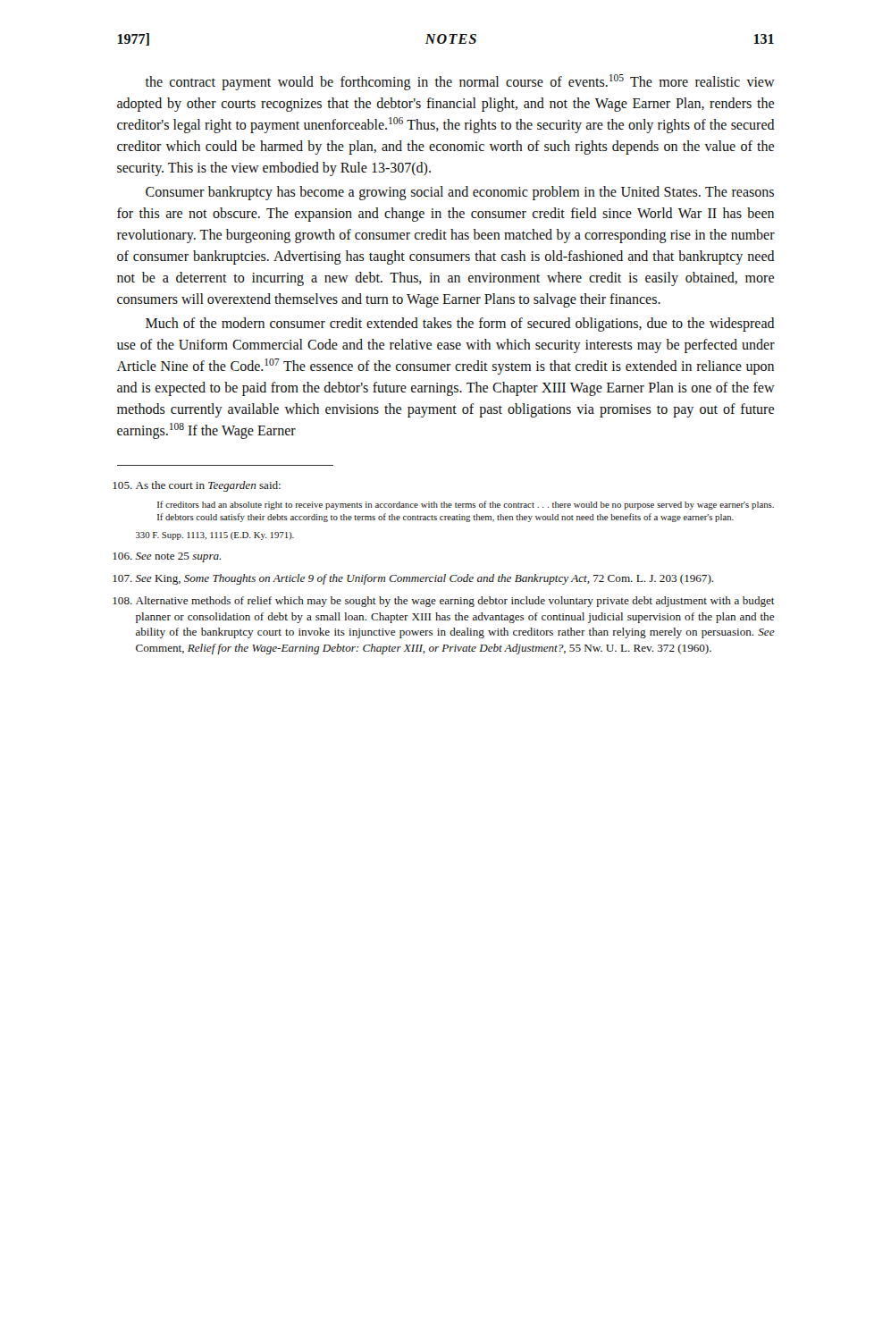1977] NOTES 131
the contract payment would be forthcoming in the normal course of events.105 The more realistic view adopted by other courts recognizes that the debtor's financial plight, and not the Wage Earner Plan, renders the creditor's legal right to payment unenforceable.106 Thus, the rights to the security are the only rights of the secured creditor which could be harmed by the plan, and the economic worth of such rights depends on the value of the security. This is the view embodied by Rule 13-307(d).
Consumer bankruptcy has become a growing social and economic problem in the United States. The reasons for this are not obscure. The expansion and change in the consumer credit field since World War II has been revolutionary. The burgeoning growth of consumer credit has been matched by a corresponding rise in the number of consumer bankruptcies. Advertising has taught consumers that cash is old-fashioned and that bankruptcy need not be a deterrent to incurring a new debt. Thus, in an environment where credit is easily obtained, more consumers will overextend themselves and turn to Wage Earner Plans to salvage their finances.
Much of the modern consumer credit extended takes the form of secured obligations, due to the widespread use of the Uniform Commercial Code and the relative ease with which security interests may be perfected under Article Nine of the Code.107 The essence of the consumer credit system is that credit is extended in reliance upon and is expected to be paid from the debtor's future earnings. The Chapter XIII Wage Earner Plan is one of the few methods currently available which envisions the payment of past obligations via promises to pay out of future earnings.108 If the Wage Earner
As the court in Teegarden said:
If creditors had an absolute right to receive payments in accordance with the terms of the contract . . . there would be no purpose served by wage earner's plans. If debtors could satisfy their debts according to the terms of the contracts creating them, then they would not need the benefits of a wage earner's plan.
330 F. Supp. 1113, 1115 (E.D. Ky. 1971).
See note 25 supra.
See King, Some Thoughts on Article 9 of the Uniform Commercial Code and the Bankruptcy Act, 72 Com. L. J. 203 (1967).
Alternative methods of relief which may be sought by the wage earning debtor include voluntary private debt adjustment with a budget planner or consolidation of debt by a small loan. Chapter XIII has the advantages of continual judicial supervision of the plan and the ability of the bankruptcy court to invoke its injunctive powers in dealing with creditors rather than relying merely on persuasion. See Comment, Relief for the Wage-Earning Debtor: Chapter XIII, or Private Debt Adjustment?, 55 Nw. U. L. Rev. 372 (1960).